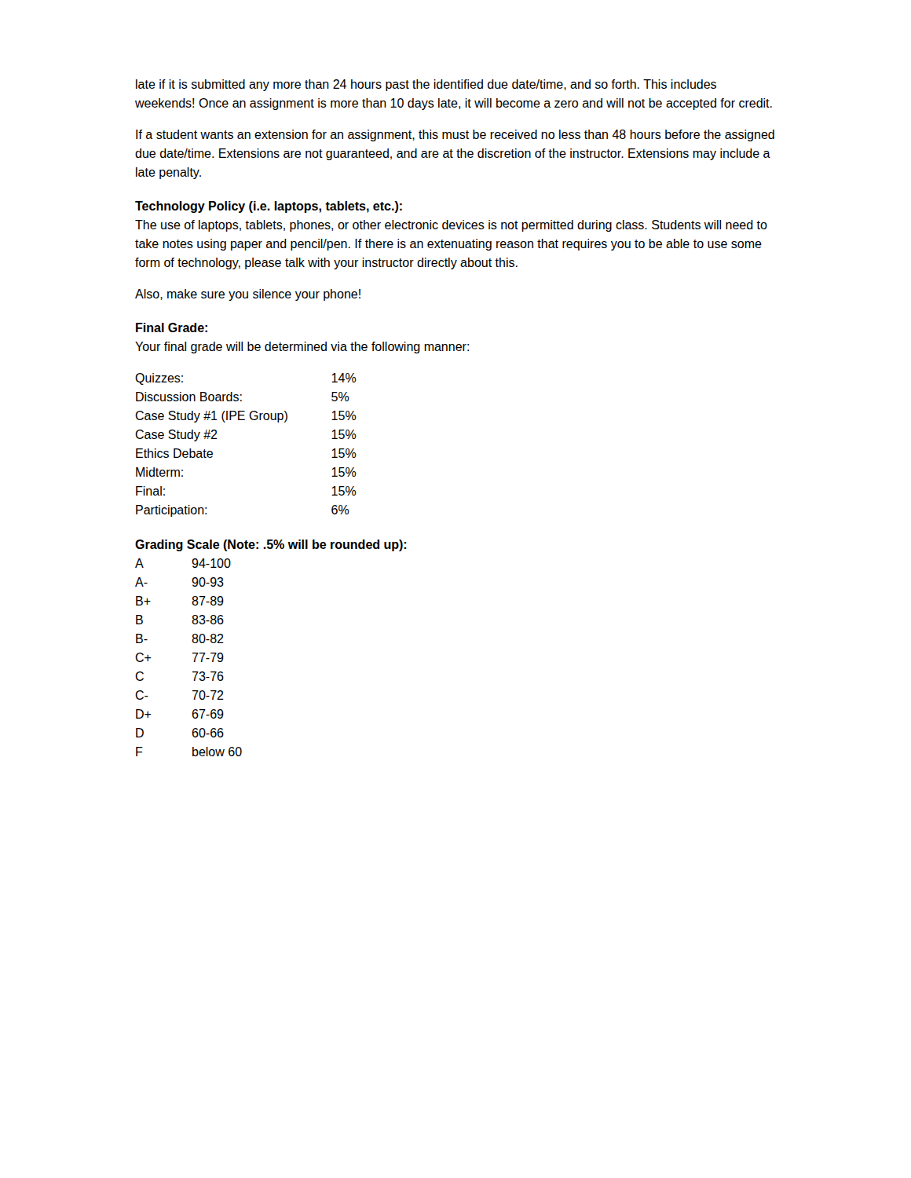late if it is submitted any more than 24 hours past the identified due date/time, and so forth. This includes weekends! Once an assignment is more than 10 days late, it will become a zero and will not be accepted for credit.
If a student wants an extension for an assignment, this must be received no less than 48 hours before the assigned due date/time. Extensions are not guaranteed, and are at the discretion of the instructor. Extensions may include a late penalty.
Technology Policy (i.e. laptops, tablets, etc.):
The use of laptops, tablets, phones, or other electronic devices is not permitted during class. Students will need to take notes using paper and pencil/pen. If there is an extenuating reason that requires you to be able to use some form of technology, please talk with your instructor directly about this.
Also, make sure you silence your phone!
Final Grade:
Your final grade will be determined via the following manner:
| Quizzes: | 14% |
| Discussion Boards: | 5% |
| Case Study #1 (IPE Group) | 15% |
| Case Study #2 | 15% |
| Ethics Debate | 15% |
| Midterm: | 15% |
| Final: | 15% |
| Participation: | 6% |
Grading Scale (Note: .5% will be rounded up):
| A | 94-100 |
| A- | 90-93 |
| B+ | 87-89 |
| B | 83-86 |
| B- | 80-82 |
| C+ | 77-79 |
| C | 73-76 |
| C- | 70-72 |
| D+ | 67-69 |
| D | 60-66 |
| F | below 60 |